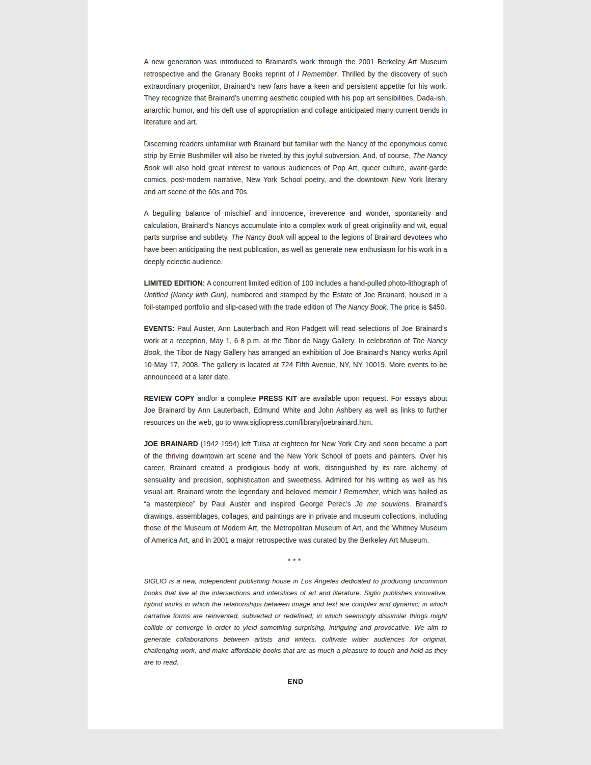A new generation was introduced to Brainard’s work through the 2001 Berkeley Art Museum retrospective and the Granary Books reprint of I Remember. Thrilled by the discovery of such extraordinary progenitor, Brainard’s new fans have a keen and persistent appetite for his work. They recognize that Brainard’s unerring aesthetic coupled with his pop art sensibilities, Dada-ish, anarchic humor, and his deft use of appropriation and collage anticipated many current trends in literature and art.
Discerning readers unfamiliar with Brainard but familiar with the Nancy of the eponymous comic strip by Ernie Bushmiller will also be riveted by this joyful subversion. And, of course, The Nancy Book will also hold great interest to various audiences of Pop Art, queer culture, avant-garde comics, post-modern narrative, New York School poetry, and the downtown New York literary and art scene of the 60s and 70s.
A beguiling balance of mischief and innocence, irreverence and wonder, spontaneity and calculation, Brainard’s Nancys accumulate into a complex work of great originality and wit, equal parts surprise and subtlety. The Nancy Book will appeal to the legions of Brainard devotees who have been anticipating the next publication, as well as generate new enthusiasm for his work in a deeply eclectic audience.
LIMITED EDITION: A concurrent limited edition of 100 includes a hand-pulled photo-lithograph of Untitled (Nancy with Gun), numbered and stamped by the Estate of Joe Brainard, housed in a foil-stamped portfolio and slip-cased with the trade edition of The Nancy Book. The price is $450.
EVENTS: Paul Auster, Ann Lauterbach and Ron Padgett will read selections of Joe Brainard’s work at a reception, May 1, 6-8 p.m. at the Tibor de Nagy Gallery. In celebration of The Nancy Book, the Tibor de Nagy Gallery has arranged an exhibition of Joe Brainard’s Nancy works April 10-May 17, 2008. The gallery is located at 724 Fifth Avenue, NY, NY 10019. More events to be announceed at a later date.
REVIEW COPY and/or a complete PRESS KIT are available upon request. For essays about Joe Brainard by Ann Lauterbach, Edmund White and John Ashbery as well as links to further resources on the web, go to www.sigliopress.com/library/joebrainard.htm.
JOE BRAINARD (1942-1994) left Tulsa at eighteen for New York City and soon became a part of the thriving downtown art scene and the New York School of poets and painters. Over his career, Brainard created a prodigious body of work, distinguished by its rare alchemy of sensuality and precision, sophistication and sweetness. Admired for his writing as well as his visual art, Brainard wrote the legendary and beloved memoir I Remember, which was hailed as “a masterpiece” by Paul Auster and inspired George Perec’s Je me souviens. Brainard’s drawings, assemblages, collages, and paintings are in private and museum collections, including those of the Museum of Modern Art, the Metropolitan Museum of Art, and the Whitney Museum of America Art, and in 2001 a major retrospective was curated by the Berkeley Art Museum.
***
SIGLIO is a new, independent publishing house in Los Angeles dedicated to producing uncommon books that live at the intersections and interstices of art and literature. Siglio publishes innovative, hybrid works in which the relationships between image and text are complex and dynamic; in which narrative forms are reinvented, subverted or redefined; in which seemingly dissimilar things might collide or converge in order to yield something surprising, intriguing and provocative. We aim to generate collaborations between artists and writers, cultivate wider audiences for original, challenging work, and make affordable books that are as much a pleasure to touch and hold as they are to read.
END